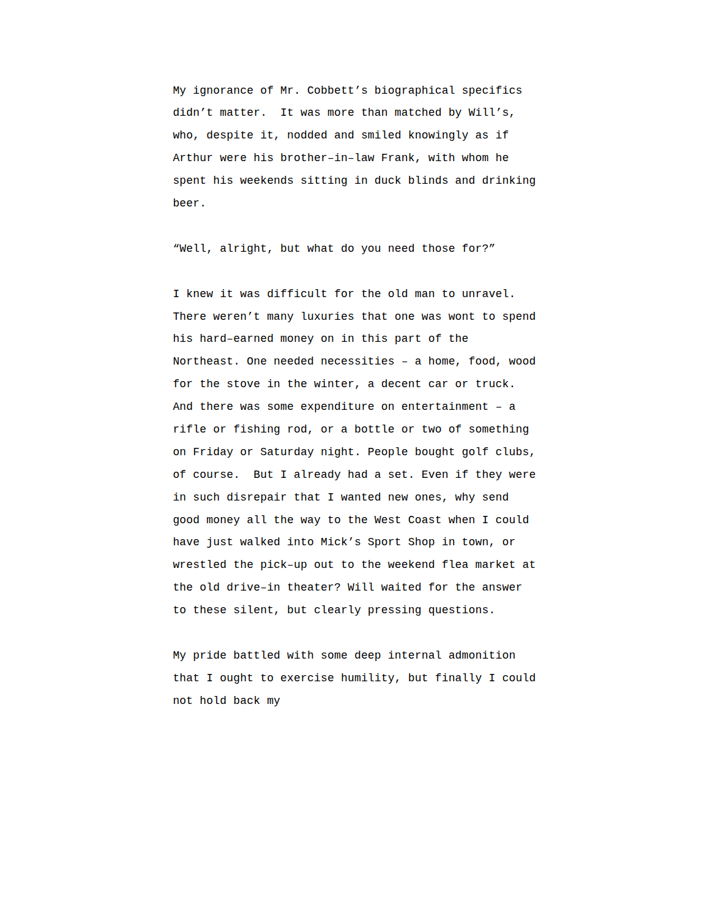My ignorance of Mr. Cobbett’s biographical specifics didn’t matter. It was more than matched by Will’s, who, despite it, nodded and smiled knowingly as if Arthur were his brother–in–law Frank, with whom he spent his weekends sitting in duck blinds and drinking beer.
“Well, alright, but what do you need those for?”
I knew it was difficult for the old man to unravel. There weren’t many luxuries that one was wont to spend his hard–earned money on in this part of the Northeast. One needed necessities – a home, food, wood for the stove in the winter, a decent car or truck. And there was some expenditure on entertainment – a rifle or fishing rod, or a bottle or two of something on Friday or Saturday night. People bought golf clubs, of course. But I already had a set. Even if they were in such disrepair that I wanted new ones, why send good money all the way to the West Coast when I could have just walked into Mick’s Sport Shop in town, or wrestled the pick–up out to the weekend flea market at the old drive–in theater? Will waited for the answer to these silent, but clearly pressing questions.
My pride battled with some deep internal admonition that I ought to exercise humility, but finally I could not hold back my